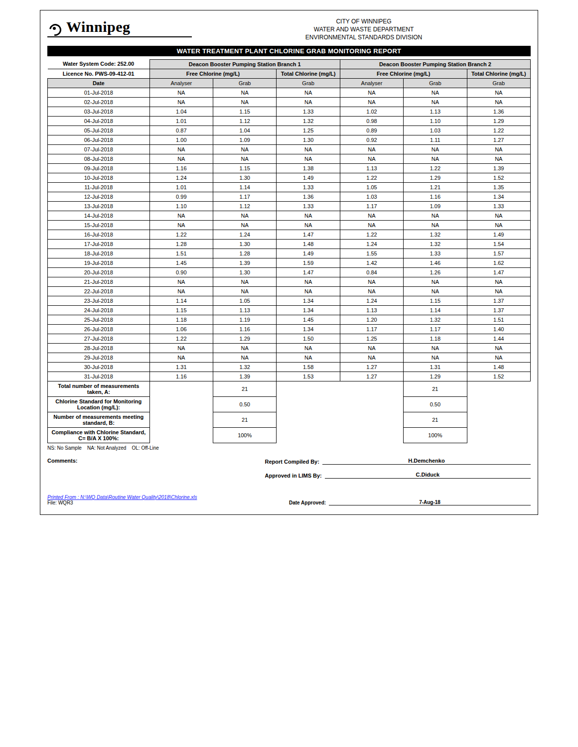Winnipeg
CITY OF WINNIPEG
WATER AND WASTE DEPARTMENT
ENVIRONMENTAL STANDARDS DIVISION
WATER TREATMENT PLANT CHLORINE GRAB MONITORING REPORT
| Water System Code: 252.00 | Deacon Booster Pumping Station Branch 1 | Deacon Booster Pumping Station Branch 2 |
| Licence No. PWS-09-412-01 | Free Chlorine (mg/L) | Total Chlorine (mg/L) | Free Chlorine (mg/L) | Total Chlorine (mg/L) |
| Date |
| Analyser | Grab | Grab | Analyser | Grab | Grab |
| 01-Jul-2018 | NA | NA | NA | NA | NA | NA |
| 02-Jul-2018 | NA | NA | NA | NA | NA | NA |
| 03-Jul-2018 | 1.04 | 1.15 | 1.33 | 1.02 | 1.13 | 1.36 |
| 04-Jul-2018 | 1.01 | 1.12 | 1.32 | 0.98 | 1.10 | 1.29 |
| 05-Jul-2018 | 0.87 | 1.04 | 1.25 | 0.89 | 1.03 | 1.22 |
| 06-Jul-2018 | 1.00 | 1.09 | 1.30 | 0.92 | 1.11 | 1.27 |
| 07-Jul-2018 | NA | NA | NA | NA | NA | NA |
| 08-Jul-2018 | NA | NA | NA | NA | NA | NA |
| 09-Jul-2018 | 1.16 | 1.15 | 1.38 | 1.13 | 1.22 | 1.39 |
| 10-Jul-2018 | 1.24 | 1.30 | 1.49 | 1.22 | 1.29 | 1.52 |
| 11-Jul-2018 | 1.01 | 1.14 | 1.33 | 1.05 | 1.21 | 1.35 |
| 12-Jul-2018 | 0.99 | 1.17 | 1.36 | 1.03 | 1.16 | 1.34 |
| 13-Jul-2018 | 1.10 | 1.12 | 1.33 | 1.17 | 1.09 | 1.33 |
| 14-Jul-2018 | NA | NA | NA | NA | NA | NA |
| 15-Jul-2018 | NA | NA | NA | NA | NA | NA |
| 16-Jul-2018 | 1.22 | 1.24 | 1.47 | 1.22 | 1.32 | 1.49 |
| 17-Jul-2018 | 1.28 | 1.30 | 1.48 | 1.24 | 1.32 | 1.54 |
| 18-Jul-2018 | 1.51 | 1.28 | 1.49 | 1.55 | 1.33 | 1.57 |
| 19-Jul-2018 | 1.45 | 1.39 | 1.59 | 1.42 | 1.46 | 1.62 |
| 20-Jul-2018 | 0.90 | 1.30 | 1.47 | 0.84 | 1.26 | 1.47 |
| 21-Jul-2018 | NA | NA | NA | NA | NA | NA |
| 22-Jul-2018 | NA | NA | NA | NA | NA | NA |
| 23-Jul-2018 | 1.14 | 1.05 | 1.34 | 1.24 | 1.15 | 1.37 |
| 24-Jul-2018 | 1.15 | 1.13 | 1.34 | 1.13 | 1.14 | 1.37 |
| 25-Jul-2018 | 1.18 | 1.19 | 1.45 | 1.20 | 1.32 | 1.51 |
| 26-Jul-2018 | 1.06 | 1.16 | 1.34 | 1.17 | 1.17 | 1.40 |
| 27-Jul-2018 | 1.22 | 1.29 | 1.50 | 1.25 | 1.18 | 1.44 |
| 28-Jul-2018 | NA | NA | NA | NA | NA | NA |
| 29-Jul-2018 | NA | NA | NA | NA | NA | NA |
| 30-Jul-2018 | 1.31 | 1.32 | 1.58 | 1.27 | 1.31 | 1.48 |
| 31-Jul-2018 | 1.16 | 1.39 | 1.53 | 1.27 | 1.29 | 1.52 |
| Total number of measurements taken, A: | | 21 | | | 21 | |
| Chlorine Standard for Monitoring Location (mg/L): | | 0.50 | | | 0.50 | |
| Number of measurements meeting standard, B: | | 21 | | | 21 | |
| Compliance with Chlorine Standard, C= B/A X 100%: | | 100% | | | 100% | |
NS: No Sample NA: Not Analyzed OL: Off-Line
Comments:
Report Compiled By:
H.Demchenko
Approved in LIMS By:
C.Diduck
Printed From : N:\WQ Data\Routine Water Quality\2018\Chlorine.xls
File: WQR3
Date Approved:
7-Aug-18